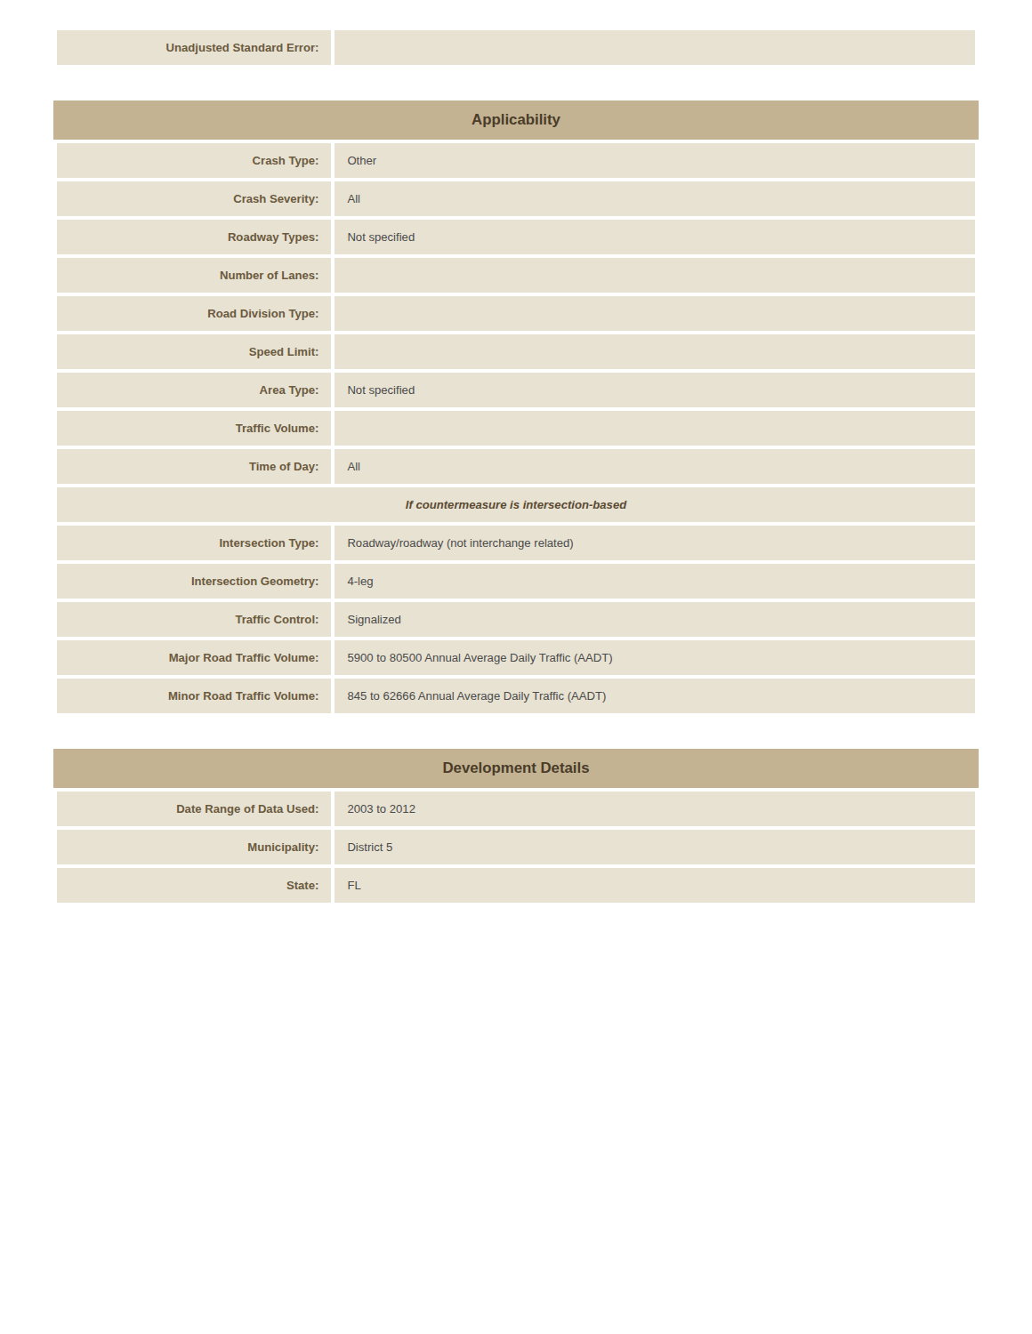| Unadjusted Standard Error: | |
Applicability
| Crash Type: | Other |
| Crash Severity: | All |
| Roadway Types: | Not specified |
| Number of Lanes: | |
| Road Division Type: | |
| Speed Limit: | |
| Area Type: | Not specified |
| Traffic Volume: | |
| Time of Day: | All |
| If countermeasure is intersection-based |
| Intersection Type: | Roadway/roadway (not interchange related) |
| Intersection Geometry: | 4-leg |
| Traffic Control: | Signalized |
| Major Road Traffic Volume: | 5900 to 80500 Annual Average Daily Traffic (AADT) |
| Minor Road Traffic Volume: | 845 to 62666 Annual Average Daily Traffic (AADT) |
Development Details
| Date Range of Data Used: | 2003 to 2012 |
| Municipality: | District 5 |
| State: | FL |